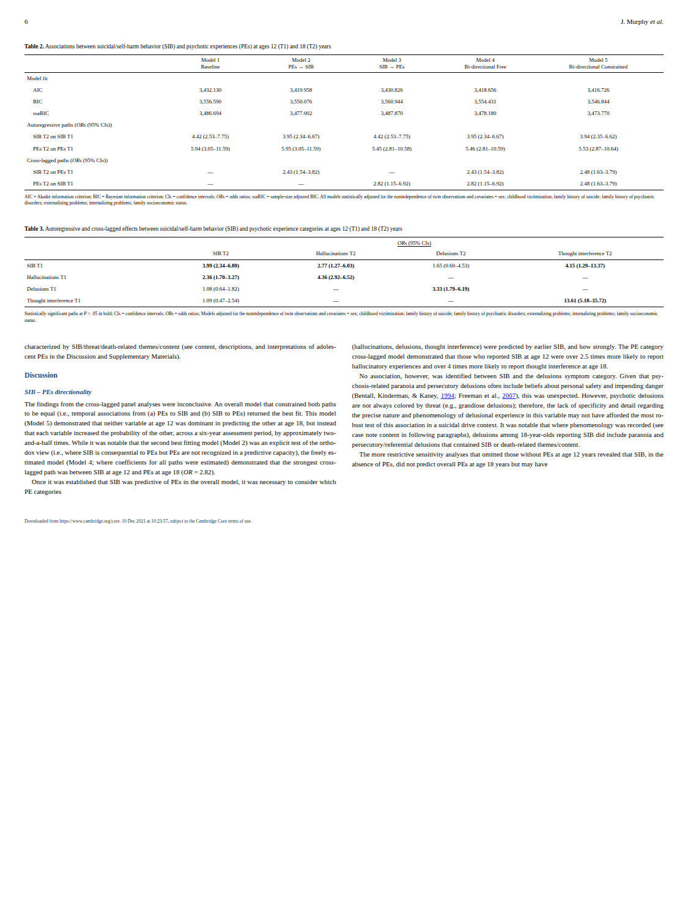6 J. Murphy et al.
Table 2. Associations between suicidal/self-harm behavior (SIB) and psychotic experiences (PEs) at ages 12 (T1) and 18 (T2) years
| | Model 1 Baseline | Model 2 PEs → SIB | Model 3 SIB → PEs | Model 4 Bi-directional Free | Model 5 Bi-directional Constrained |
| --- | --- | --- | --- | --- | --- |
| Model fit | | | | | |
| AIC | 3,432.130 | 3,419.958 | 3,430.826 | 3,418.656 | 3,416.726 |
| BIC | 3,556.590 | 3,550.076 | 3,560.944 | 3,554.431 | 3,546.844 |
| ssaBIC | 3,486.694 | 3,477.002 | 3,487.870 | 3,478.180 | 3,473.770 |
| Autoregressive paths ( OR s (95% CIs)) | | | | | |
| SIB T2 on SIB T1 | 4.42 (2.53–7.75) | 3.95 (2.34–6.67) | 4.42 (2.53–7.75) | 3.95 (2.34–6.67) | 3.94 (2.35–6.62) |
| PEs T2 on PEs T1 | 5.94 (3.05–11.59) | 5.95 (3.05–11.59) | 5.45 (2.81–10.58) | 5.46 (2.81–10.59) | 5.53 (2.87–10.64) |
| Cross-lagged paths ( OR s (95% CIs)) | | | | | |
| SIB T2 on PEs T1 | — | 2.43 (1.54–3.82) | — | 2.43 (1.54–3.82) | 2.48 (1.63–3.79) |
| PEs T2 on SIB T1 | — | — | 2.82 (1.15–6.92) | 2.82 (1.15–6.92) | 2.48 (1.63–3.79) |
AIC = Akaike information criterion; BIC = Bayesian information criterion; CIs = confidence intervals; ORs = odds ratios; ssaBIC = sample-size adjusted BIC. All models statistically adjusted for the nonindependence of twin observations and covariates = sex; childhood victimization; family history of suicide; family history of psychiatric disorders; externalizing problems; internalizing problems; family socioeconomic status.
Table 3. Autoregressive and cross-lagged effects between suicidal/self-harm behavior (SIB) and psychotic experience categories at ages 12 (T1) and 18 (T2) years
| | OR s (95% CIs) |
| --- | --- |
| | SIB T2 | Hallucinations T2 | Delusions T2 | Thought interference T2 |
| SIB T1 | 3.99 (2.34–6.80) | 2.77 (1.27–6.03) | 1.65 (0.60–4.53) | 4.15 (1.29–13.37) |
| Hallucinations T1 | 2.36 (1.70–3.27) | 4.36 (2.92–6.52) | — | — |
| Delusions T1 | 1.08 (0.64–1.82) | — | 3.33 (1.79–6.19) | — |
| Thought interference T1 | 1.09 (0.47–2.54) | — | — | 13.61 (5.18–35.72) |
Statistically significant paths at P < .05 in bold; CIs = confidence intervals; ORs = odds ratios; Models adjusted for the nonindependence of twin observations and covariates = sex; childhood victimization; family history of suicide; family history of psychiatric disorders; externalizing problems; internalizing problems; family socioeconomic status.
characterized by SIB/threat/death-related themes/content (see content, descriptions, and interpretations of adolescent PEs in the Discussion and Supplementary Materials).
Discussion
SIB – PEs directionality
The findings from the cross-lagged panel analyses were inconclusive. An overall model that constrained both paths to be equal (i.e., temporal associations from (a) PEs to SIB and (b) SIB to PEs) returned the best fit. This model (Model 5) demonstrated that neither variable at age 12 was dominant in predicting the other at age 18, but instead that each variable increased the probability of the other, across a six-year assessment period, by approximately two-and-a-half times. While it was notable that the second best fitting model (Model 2) was an explicit test of the orthodox view (i.e., where SIB is consequential to PEs but PEs are not recognized in a predictive capacity), the freely estimated model (Model 4; where coefficients for all paths were estimated) demonstrated that the strongest cross-lagged path was between SIB at age 12 and PEs at age 18 (OR = 2.82).
Once it was established that SIB was predictive of PEs in the overall model, it was necessary to consider which PE categories
(hallucinations, delusions, thought interference) were predicted by earlier SIB, and how strongly. The PE category cross-lagged model demonstrated that those who reported SIB at age 12 were over 2.5 times more likely to report hallucinatory experiences and over 4 times more likely to report thought interference at age 18.
No association, however, was identified between SIB and the delusions symptom category. Given that psychosis-related paranoia and persecutory delusions often include beliefs about personal safety and impending danger (Bentall, Kinderman, & Kaney, 1994; Freeman et al., 2007), this was unexpected. However, psychotic delusions are not always colored by threat (e.g., grandiose delusions); therefore, the lack of specificity and detail regarding the precise nature and phenomenology of delusional experience in this variable may not have afforded the most robust test of this association in a suicidal drive context. It was notable that where phenomenology was recorded (see case note content in following paragraphs), delusions among 18-year-olds reporting SIB did include paranoia and persecutory/referential delusions that contained SIB or death-related themes/content.
The more restrictive sensitivity analyses that omitted those without PEs at age 12 years revealed that SIB, in the absence of PEs, did not predict overall PEs at age 18 years but may have
Downloaded from https://www.cambridge.org/core. 10 Dec 2021 at 10:23:57, subject to the Cambridge Core terms of use.